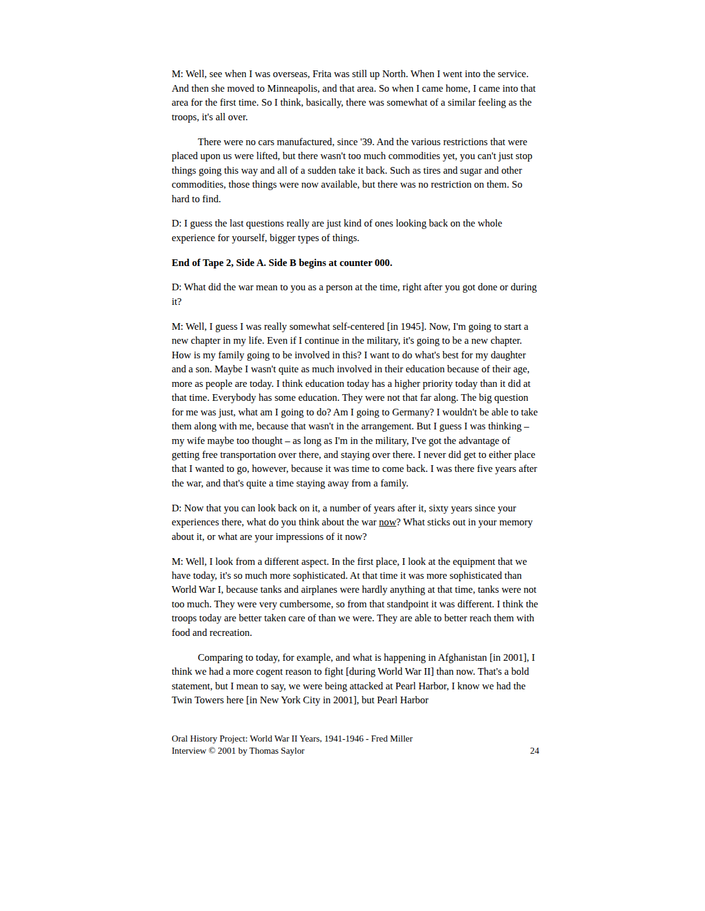M: Well, see when I was overseas, Frita was still up North. When I went into the service. And then she moved to Minneapolis, and that area. So when I came home, I came into that area for the first time. So I think, basically, there was somewhat of a similar feeling as the troops, it's all over.
There were no cars manufactured, since '39. And the various restrictions that were placed upon us were lifted, but there wasn't too much commodities yet, you can't just stop things going this way and all of a sudden take it back. Such as tires and sugar and other commodities, those things were now available, but there was no restriction on them. So hard to find.
D: I guess the last questions really are just kind of ones looking back on the whole experience for yourself, bigger types of things.
End of Tape 2, Side A. Side B begins at counter 000.
D: What did the war mean to you as a person at the time, right after you got done or during it?
M: Well, I guess I was really somewhat self-centered [in 1945]. Now, I'm going to start a new chapter in my life. Even if I continue in the military, it's going to be a new chapter. How is my family going to be involved in this? I want to do what's best for my daughter and a son. Maybe I wasn't quite as much involved in their education because of their age, more as people are today. I think education today has a higher priority today than it did at that time. Everybody has some education. They were not that far along. The big question for me was just, what am I going to do? Am I going to Germany? I wouldn't be able to take them along with me, because that wasn't in the arrangement. But I guess I was thinking –my wife maybe too thought – as long as I'm in the military, I've got the advantage of getting free transportation over there, and staying over there. I never did get to either place that I wanted to go, however, because it was time to come back. I was there five years after the war, and that's quite a time staying away from a family.
D: Now that you can look back on it, a number of years after it, sixty years since your experiences there, what do you think about the war now? What sticks out in your memory about it, or what are your impressions of it now?
M: Well, I look from a different aspect. In the first place, I look at the equipment that we have today, it's so much more sophisticated. At that time it was more sophisticated than World War I, because tanks and airplanes were hardly anything at that time, tanks were not too much. They were very cumbersome, so from that standpoint it was different. I think the troops today are better taken care of than we were. They are able to better reach them with food and recreation.
Comparing to today, for example, and what is happening in Afghanistan [in 2001], I think we had a more cogent reason to fight [during World War II] than now. That's a bold statement, but I mean to say, we were being attacked at Pearl Harbor, I know we had the Twin Towers here [in New York City in 2001], but Pearl Harbor
Oral History Project: World War II Years, 1941-1946 - Fred Miller
Interview © 2001 by Thomas Saylor
24